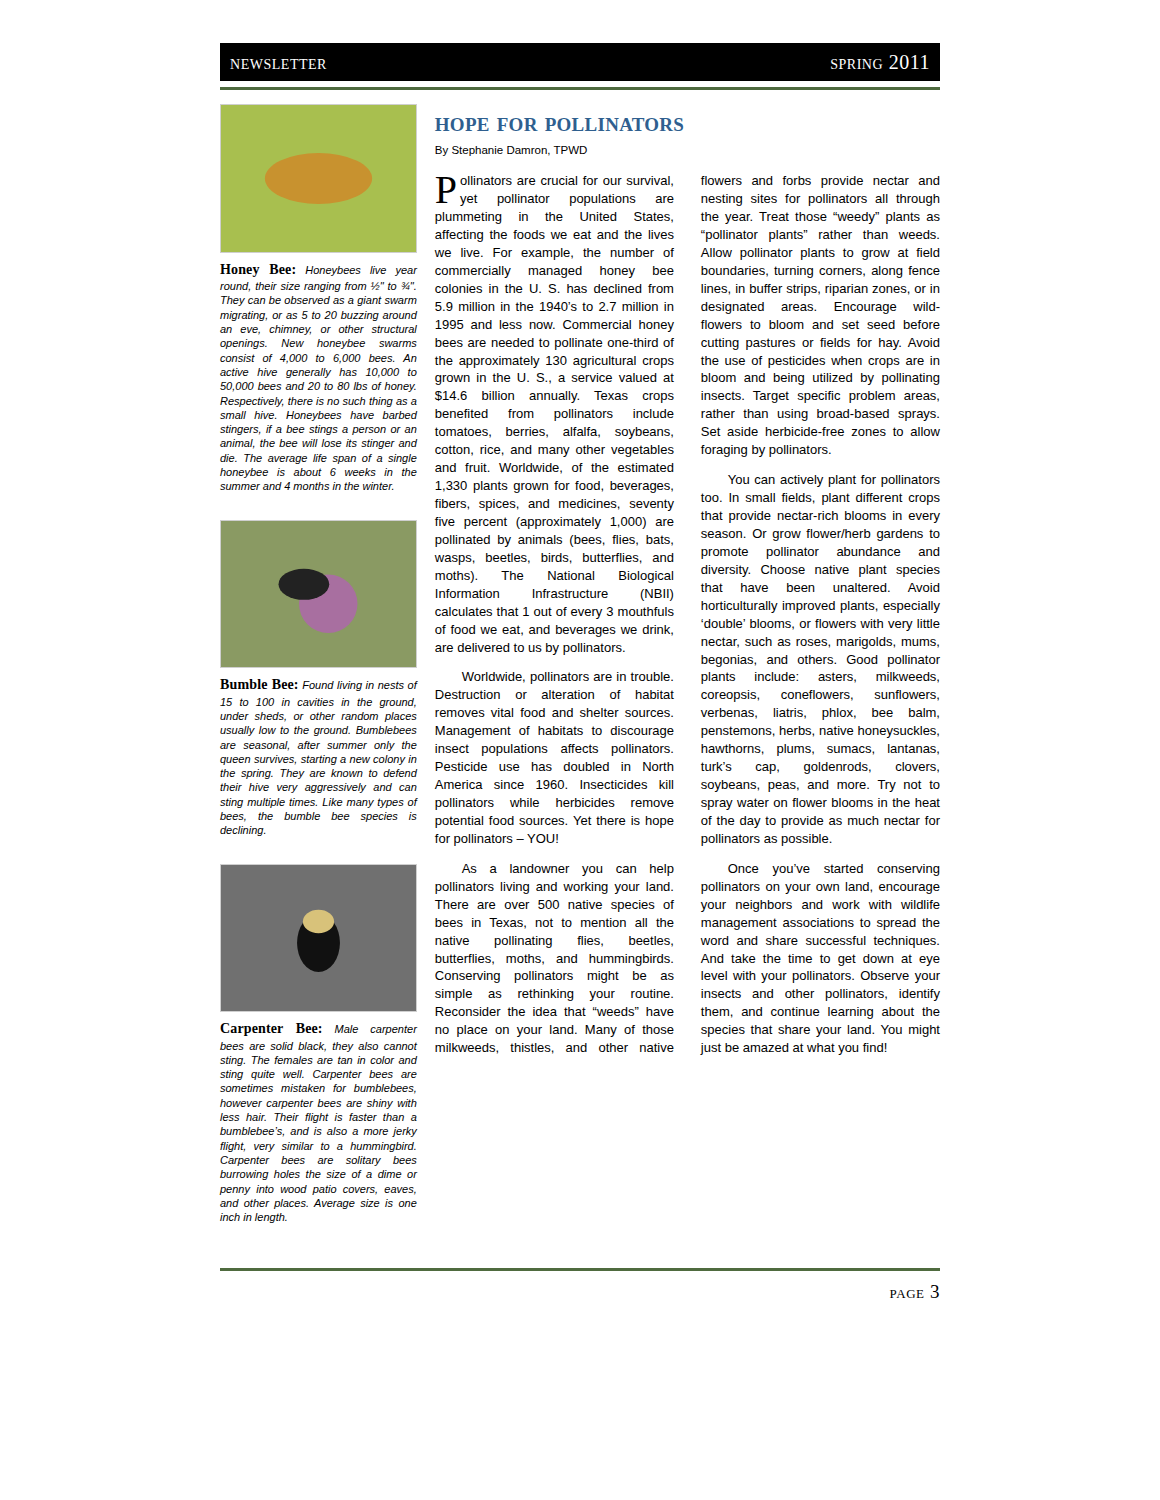Newsletter
Spring 2011
Honey Bee: Honeybees live year round, their size ranging from ½" to ¾". They can be observed as a giant swarm migrating, or as 5 to 20 buzzing around an eve, chimney, or other structural openings. New honeybee swarms consist of 4,000 to 6,000 bees. An active hive generally has 10,000 to 50,000 bees and 20 to 80 lbs of honey. Respectively, there is no such thing as a small hive. Honeybees have barbed stingers, if a bee stings a person or an animal, the bee will lose its stinger and die. The average life span of a single honeybee is about 6 weeks in the summer and 4 months in the winter.
Bumble Bee: Found living in nests of 15 to 100 in cavities in the ground, under sheds, or other random places usually low to the ground. Bumblebees are seasonal, after summer only the queen survives, starting a new colony in the spring. They are known to defend their hive very aggressively and can sting multiple times. Like many types of bees, the bumble bee species is declining.
Carpenter Bee: Male carpenter bees are solid black, they also cannot sting. The females are tan in color and sting quite well. Carpenter bees are sometimes mistaken for bumblebees, however carpenter bees are shiny with less hair. Their flight is faster than a bumblebee’s, and is also a more jerky flight, very similar to a hummingbird. Carpenter bees are solitary bees burrowing holes the size of a dime or penny into wood patio covers, eaves, and other places. Average size is one inch in length.
Hope for Pollinators
By Stephanie Damron, TPWD
Pollinators are crucial for our survival, yet pollinator populations are plummeting in the United States, affecting the foods we eat and the lives we live. For example, the number of commercially managed honey bee colonies in the U. S. has declined from 5.9 million in the 1940’s to 2.7 million in 1995 and less now. Commercial honey bees are needed to pollinate one-third of the approximately 130 agricultural crops grown in the U. S., a service valued at $14.6 billion annually. Texas crops benefited from pollinators include tomatoes, berries, alfalfa, soybeans, cotton, rice, and many other vegetables and fruit. Worldwide, of the estimated 1,330 plants grown for food, beverages, fibers, spices, and medicines, seventy five percent (approximately 1,000) are pollinated by animals (bees, flies, bats, wasps, beetles, birds, butterflies, and moths). The National Biological Information Infrastructure (NBII) calculates that 1 out of every 3 mouthfuls of food we eat, and beverages we drink, are delivered to us by pollinators.
Worldwide, pollinators are in trouble. Destruction or alteration of habitat removes vital food and shelter sources. Management of habitats to discourage insect populations affects pollinators. Pesticide use has doubled in North America since 1960. Insecticides kill pollinators while herbicides remove potential food sources. Yet there is hope for pollinators – YOU!
As a landowner you can help pollinators living and working your land. There are over 500 native species of bees in Texas, not to mention all the native pollinating flies, beetles, butterflies, moths, and hummingbirds. Conserving pollinators might be as simple as rethinking your routine. Reconsider the idea that “weeds” have no place on your land. Many of those milkweeds, thistles, and other native flowers and forbs provide nectar and nesting sites for pollinators all through the year. Treat those “weedy” plants as “pollinator plants” rather than weeds. Allow pollinator plants to grow at field boundaries, turning corners, along fence lines, in buffer strips, riparian zones, or in designated areas. Encourage wild-flowers to bloom and set seed before cutting pastures or fields for hay. Avoid the use of pesticides when crops are in bloom and being utilized by pollinating insects. Target specific problem areas, rather than using broad-based sprays. Set aside herbicide-free zones to allow foraging by pollinators.
You can actively plant for pollinators too. In small fields, plant different crops that provide nectar-rich blooms in every season. Or grow flower/herb gardens to promote pollinator abundance and diversity. Choose native plant species that have been unaltered. Avoid horticulturally improved plants, especially ‘double’ blooms, or flowers with very little nectar, such as roses, marigolds, mums, begonias, and others. Good pollinator plants include: asters, milkweeds, coreopsis, coneflowers, sunflowers, verbenas, liatris, phlox, bee balm, penstemons, herbs, native honeysuckles, hawthorns, plums, sumacs, lantanas, turk’s cap, goldenrods, clovers, soybeans, peas, and more. Try not to spray water on flower blooms in the heat of the day to provide as much nectar for pollinators as possible.
Once you’ve started conserving pollinators on your own land, encourage your neighbors and work with wildlife management associations to spread the word and share successful techniques. And take the time to get down at eye level with your pollinators. Observe your insects and other pollinators, identify them, and continue learning about the species that share your land. You might just be amazed at what you find!
Page 3